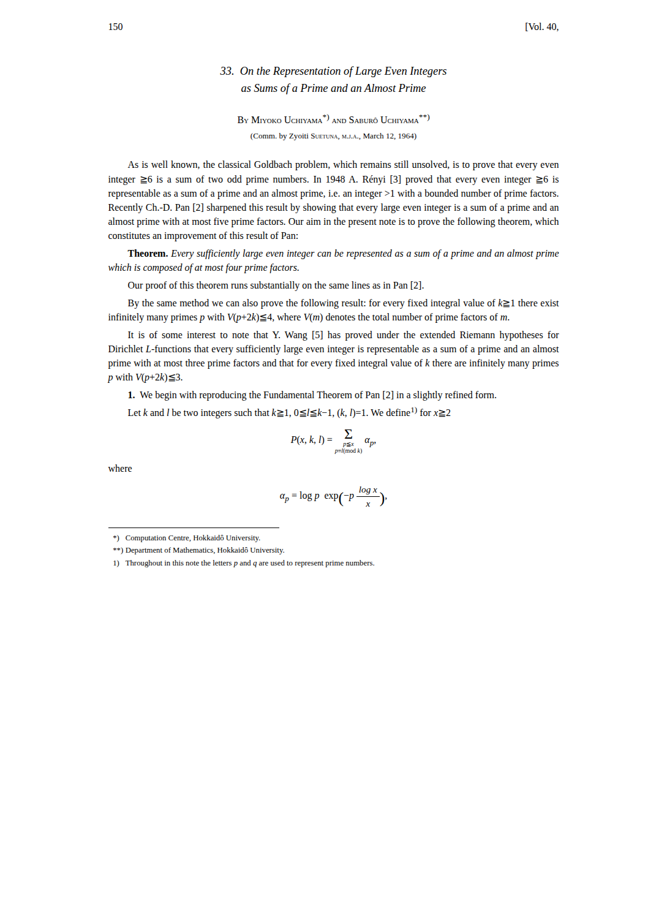150 [Vol. 40,
33. On the Representation of Large Even Integers
as Sums of a Prime and an Almost Prime
By Miyoko Uchiyama*) and Saburô Uchiyama**)
(Comm. by Zyoiti Suetuna, m.j.a., March 12, 1964)
As is well known, the classical Goldbach problem, which remains still unsolved, is to prove that every even integer ≧6 is a sum of two odd prime numbers. In 1948 A. Rényi [3] proved that every even integer ≧6 is representable as a sum of a prime and an almost prime, i.e. an integer >1 with a bounded number of prime factors. Recently Ch.-D. Pan [2] sharpened this result by showing that every large even integer is a sum of a prime and an almost prime with at most five prime factors. Our aim in the present note is to prove the following theorem, which constitutes an improvement of this result of Pan:
Theorem. Every sufficiently large even integer can be represented as a sum of a prime and an almost prime which is composed of at most four prime factors.
Our proof of this theorem runs substantially on the same lines as in Pan [2].
By the same method we can also prove the following result: for every fixed integral value of k≧1 there exist infinitely many primes p with V(p+2k)≦4, where V(m) denotes the total number of prime factors of m.
It is of some interest to note that Y. Wang [5] has proved under the extended Riemann hypotheses for Dirichlet L-functions that every sufficiently large even integer is representable as a sum of a prime and an almost prime with at most three prime factors and that for every fixed integral value of k there are infinitely many primes p with V(p+2k)≦3.
1. We begin with reproducing the Fundamental Theorem of Pan [2] in a slightly refined form.
Let k and l be two integers such that k≧1, 0≦l≦k−1, (k, l)=1. We define1) for x≧2
P(x, k, l) = Σp≦x p≡l(mod k) αp,
where
αp = log p exp(−p log x x),
*) Computation Centre, Hokkaidô University.
**) Department of Mathematics, Hokkaidô University.
1) Throughout in this note the letters p and q are used to represent prime numbers.